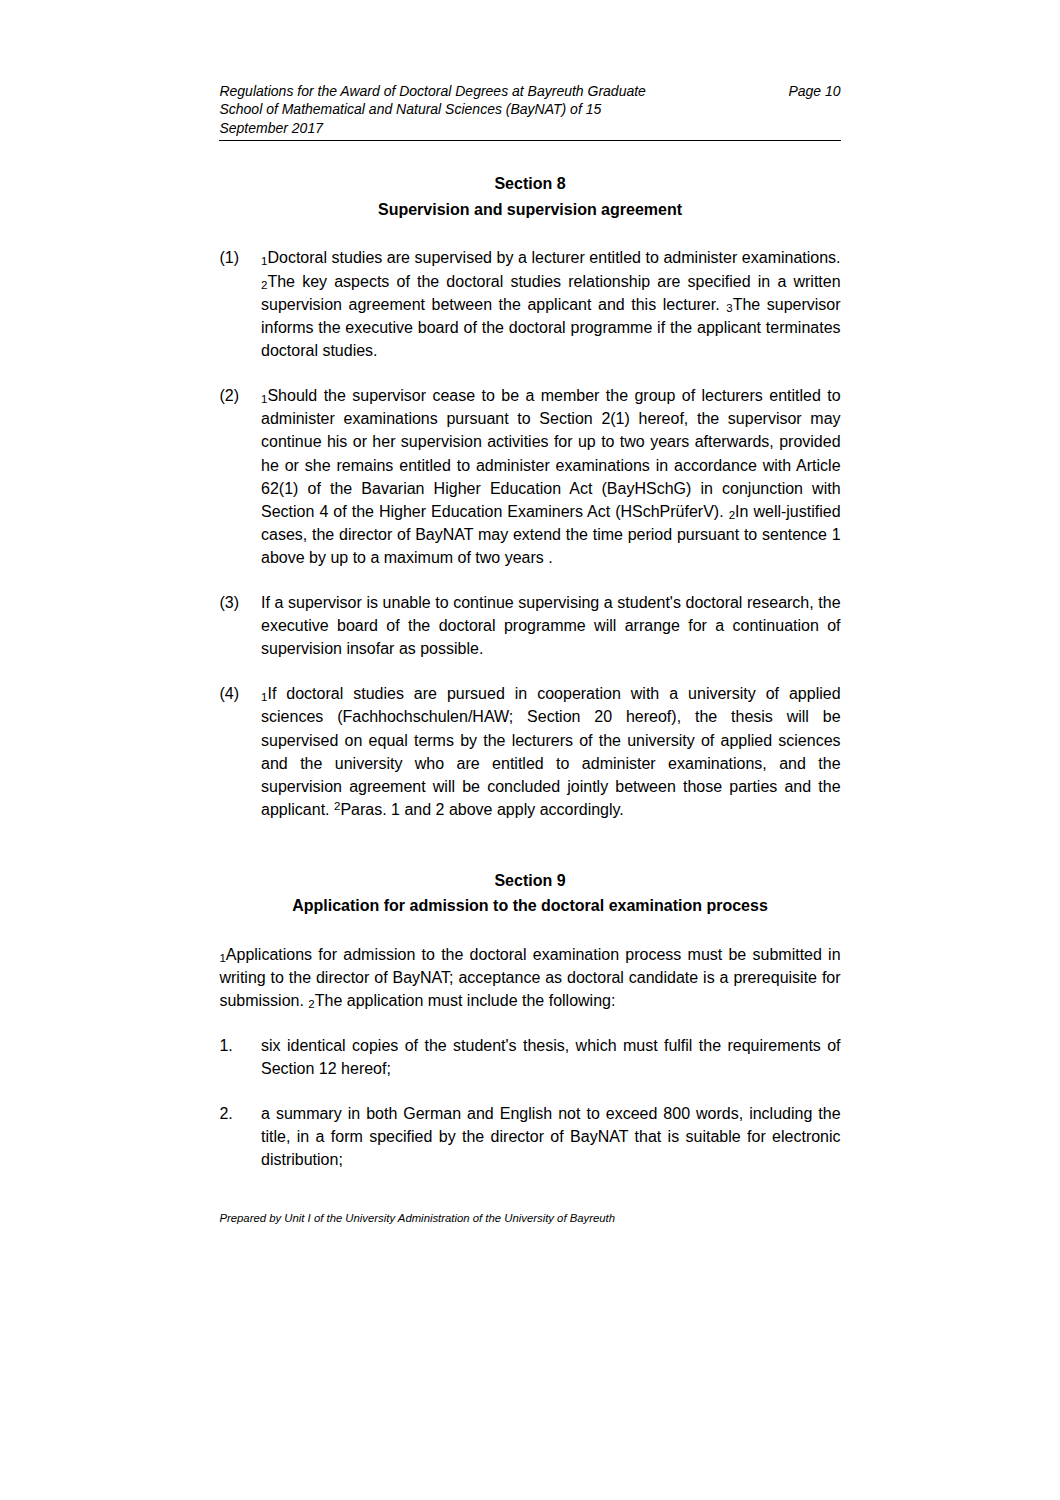Regulations for the Award of Doctoral Degrees at Bayreuth Graduate
School of Mathematical and Natural Sciences (BayNAT) of 15
September 2017
Page 10
Section 8
Supervision and supervision agreement
(1)
1Doctoral studies are supervised by a lecturer entitled to administer examinations. 2The key aspects of the doctoral studies relationship are specified in a written supervision agreement between the applicant and this lecturer. 3The supervisor informs the executive board of the doctoral programme if the applicant terminates doctoral studies.
(2)
1Should the supervisor cease to be a member the group of lecturers entitled to administer examinations pursuant to Section 2(1) hereof, the supervisor may continue his or her supervision activities for up to two years afterwards, provided he or she remains entitled to administer examinations in accordance with Article 62(1) of the Bavarian Higher Education Act (BayHSchG) in conjunction with Section 4 of the Higher Education Examiners Act (HSchPrüferV). 2In well-justified cases, the director of BayNAT may extend the time period pursuant to sentence 1 above by up to a maximum of two years .
(3)
If a supervisor is unable to continue supervising a student's doctoral research, the executive board of the doctoral programme will arrange for a continuation of supervision insofar as possible.
(4)
1If doctoral studies are pursued in cooperation with a university of applied sciences (Fachhochschulen/HAW; Section 20 hereof), the thesis will be supervised on equal terms by the lecturers of the university of applied sciences and the university who are entitled to administer examinations, and the supervision agreement will be concluded jointly between those parties and the applicant. 2Paras. 1 and 2 above apply accordingly.
Section 9
Application for admission to the doctoral examination process
1Applications for admission to the doctoral examination process must be submitted in writing to the director of BayNAT; acceptance as doctoral candidate is a prerequisite for submission. 2The application must include the following:
1.
six identical copies of the student's thesis, which must fulfil the requirements of Section 12 hereof;
2.
a summary in both German and English not to exceed 800 words, including the title, in a form specified by the director of BayNAT that is suitable for electronic distribution;
Prepared by Unit I of the University Administration of the University of Bayreuth